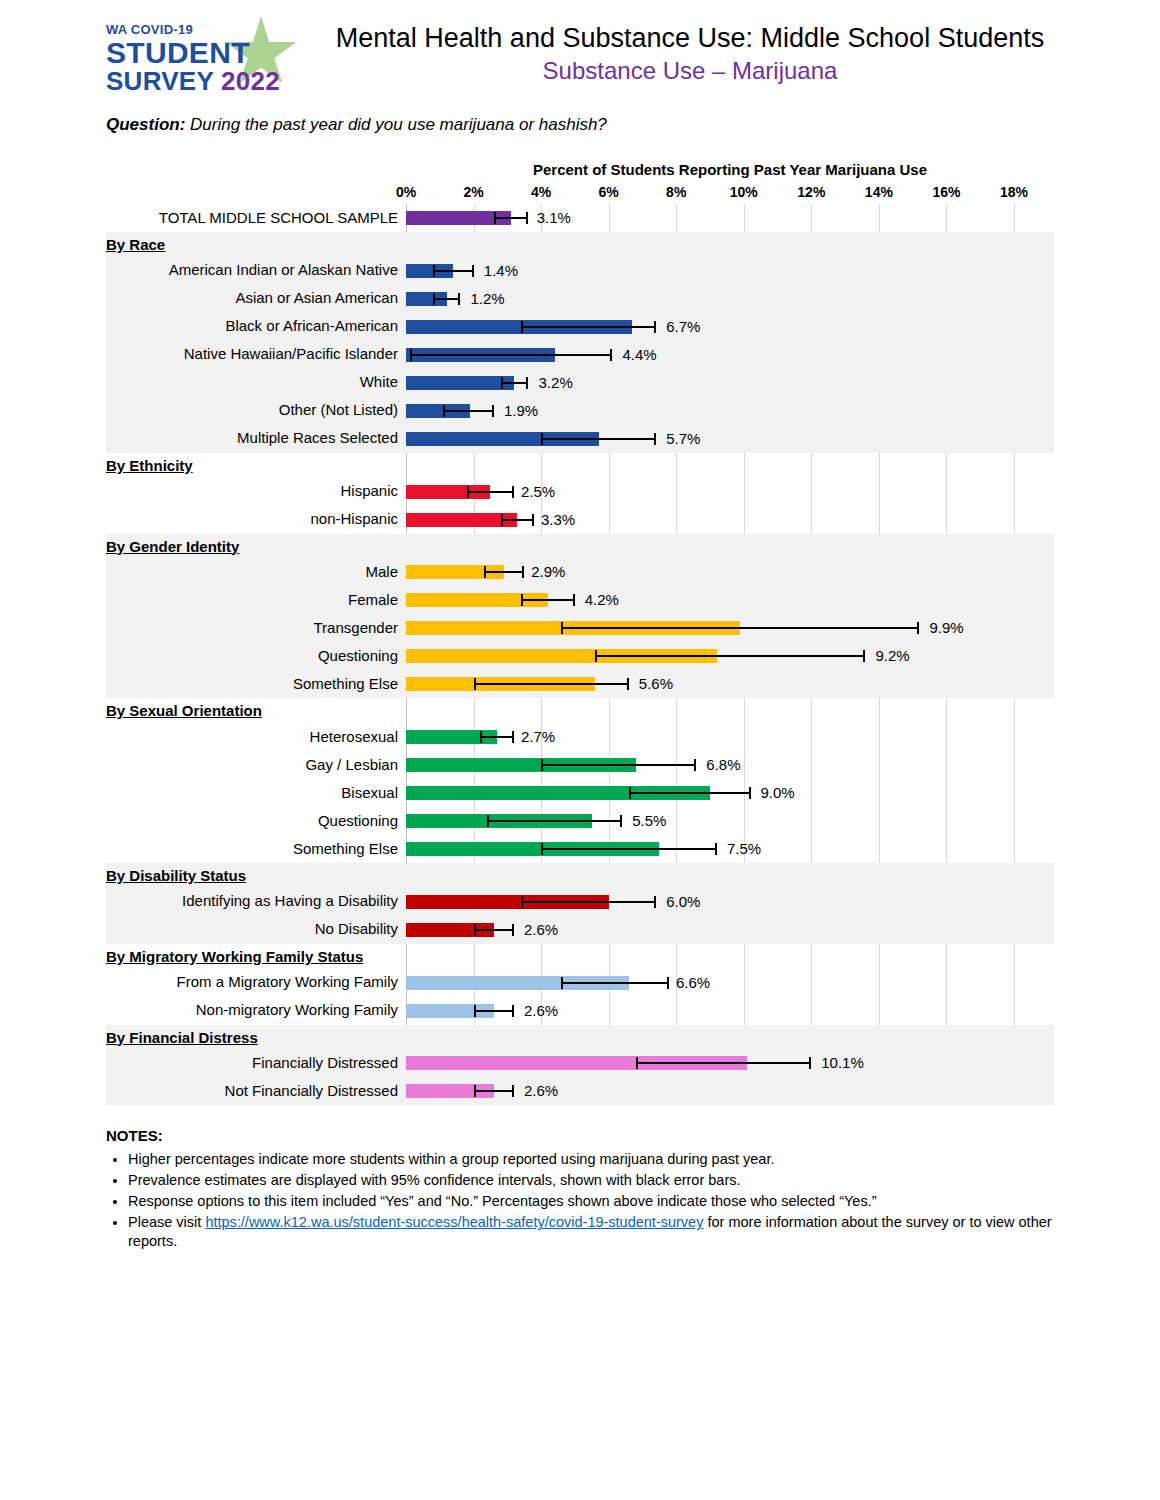WA COVID-19
STUDENT
SURVEY 2022
Mental Health and Substance Use: Middle School Students
Substance Use – Marijuana
Question: During the past year did you use marijuana or hashish?
Percent of Students Reporting Past Year Marijuana Use
0% 2% 4% 6% 8% 10% 12% 14% 16% 18%
TOTAL MIDDLE SCHOOL SAMPLE
3.1%
By Race
American Indian or Alaskan Native
1.4%
Asian or Asian American
1.2%
Black or African-American
6.7%
Native Hawaiian/Pacific Islander
4.4%
White
3.2%
Other (Not Listed)
1.9%
Multiple Races Selected
5.7%
By Ethnicity
Hispanic
2.5%
non-Hispanic
3.3%
By Gender Identity
Male
2.9%
Female
4.2%
Transgender
9.9%
Questioning
9.2%
Something Else
5.6%
By Sexual Orientation
Heterosexual
2.7%
Gay / Lesbian
6.8%
Bisexual
9.0%
Questioning
5.5%
Something Else
7.5%
By Disability Status
Identifying as Having a Disability
6.0%
No Disability
2.6%
By Migratory Working Family Status
From a Migratory Working Family
6.6%
Non-migratory Working Family
2.6%
By Financial Distress
Financially Distressed
10.1%
Not Financially Distressed
2.6%
NOTES:
Higher percentages indicate more students within a group reported using marijuana during past year.
Prevalence estimates are displayed with 95% confidence intervals, shown with black error bars.
Response options to this item included “Yes” and “No.” Percentages shown above indicate those who selected “Yes.”
Please visit https://www.k12.wa.us/student-success/health-safety/covid-19-student-survey for more information about the survey or to view other reports.